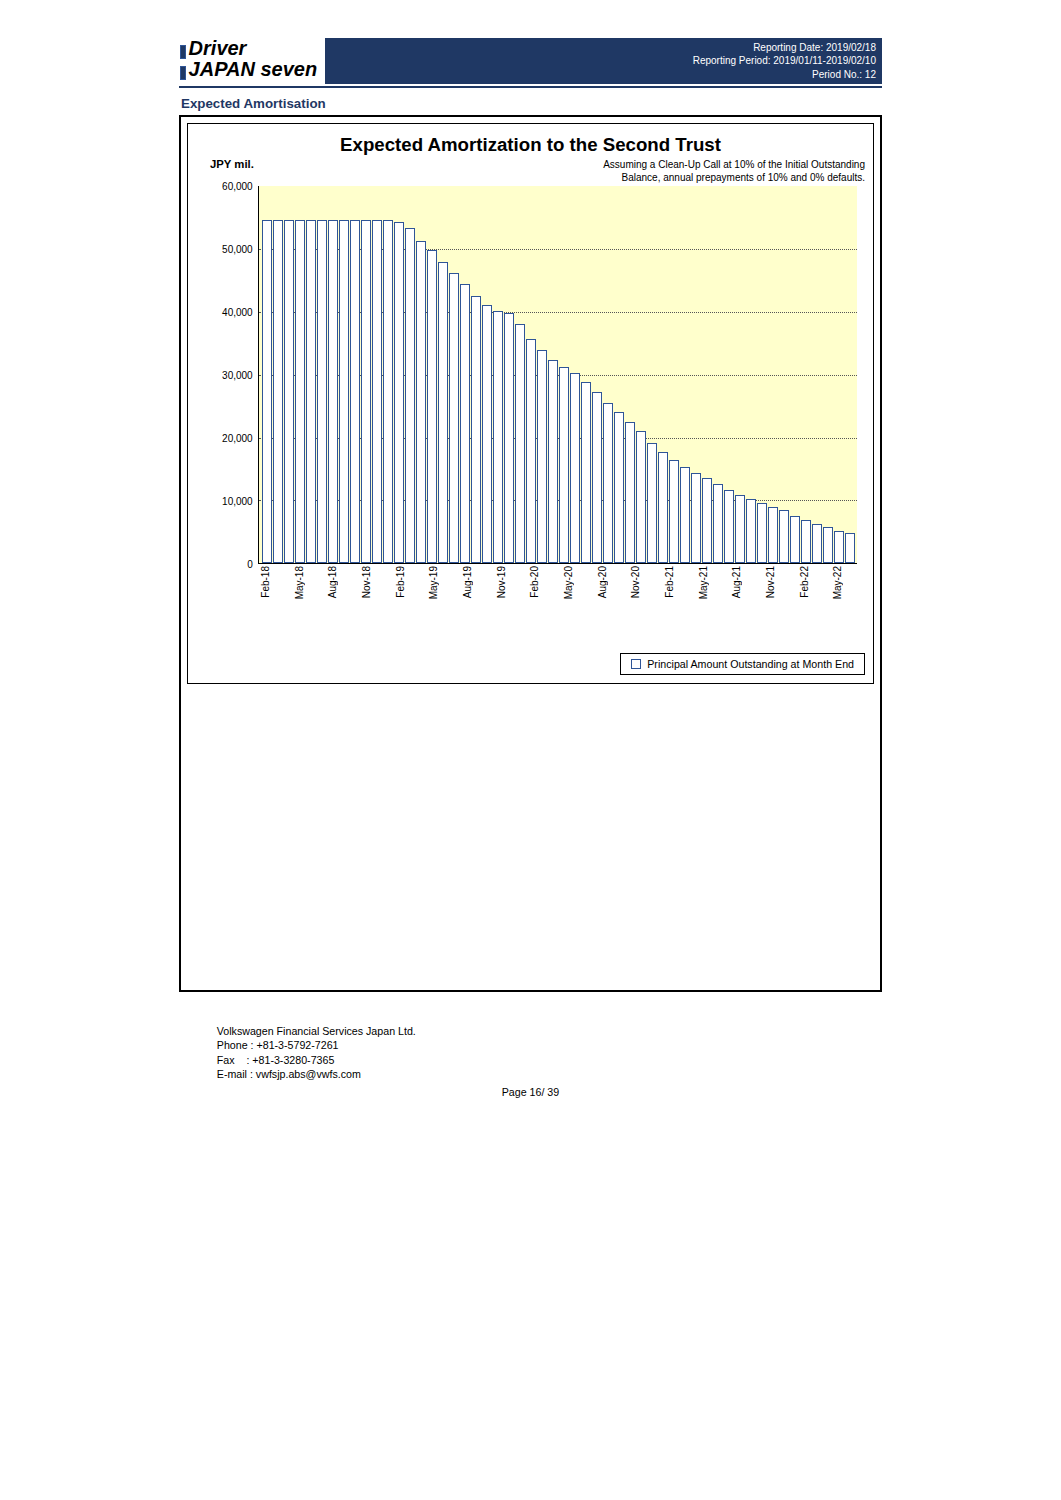Driver
JAPAN seven
Reporting Date: 2019/02/18
Reporting Period: 2019/01/11-2019/02/10
Period No.: 12
Expected Amortisation
Expected Amortization to the Second Trust
JPY mil.
Assuming a Clean-Up Call at 10% of the Initial Outstanding
Balance, annual prepayments of 10% and 0% defaults.
60,000 50,000 40,000 30,000 20,000 10,000 0
Feb-18
May-18
Aug-18
Nov-18
Feb-19
May-19
Aug-19
Nov-19
Feb-20
May-20
Aug-20
Nov-20
Feb-21
May-21
Aug-21
Nov-21
Feb-22
May-22
Principal Amount Outstanding at Month End
Volkswagen Financial Services Japan Ltd.
Phone : +81-3-5792-7261
Fax : +81-3-3280-7365
E-mail : vwfsjp.abs@vwfs.com
Page 16/ 39